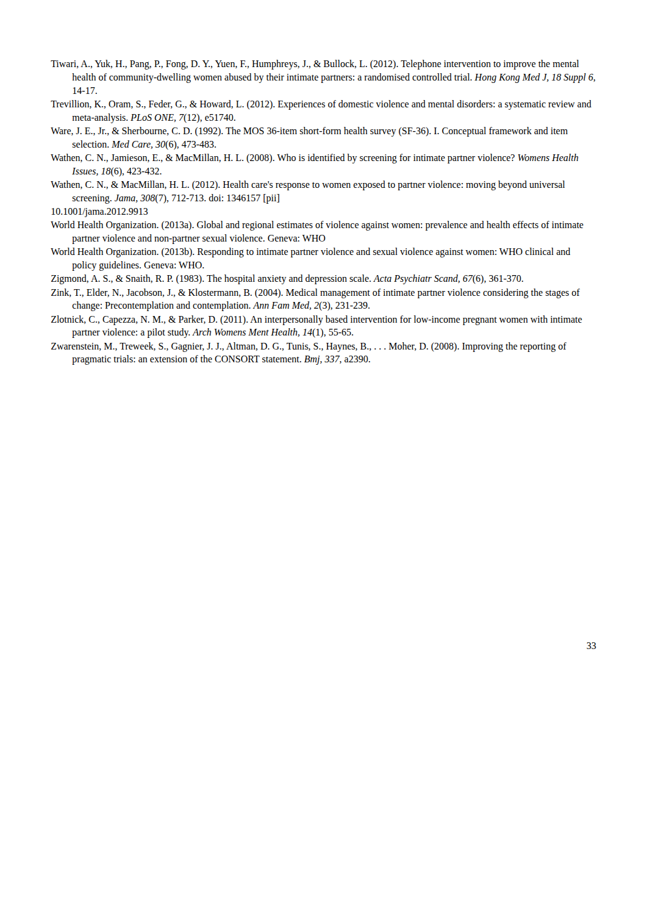Tiwari, A., Yuk, H., Pang, P., Fong, D. Y., Yuen, F., Humphreys, J., & Bullock, L. (2012). Telephone intervention to improve the mental health of community-dwelling women abused by their intimate partners: a randomised controlled trial. Hong Kong Med J, 18 Suppl 6, 14-17.
Trevillion, K., Oram, S., Feder, G., & Howard, L. (2012). Experiences of domestic violence and mental disorders: a systematic review and meta-analysis. PLoS ONE, 7(12), e51740.
Ware, J. E., Jr., & Sherbourne, C. D. (1992). The MOS 36-item short-form health survey (SF-36). I. Conceptual framework and item selection. Med Care, 30(6), 473-483.
Wathen, C. N., Jamieson, E., & MacMillan, H. L. (2008). Who is identified by screening for intimate partner violence? Womens Health Issues, 18(6), 423-432.
Wathen, C. N., & MacMillan, H. L. (2012). Health care's response to women exposed to partner violence: moving beyond universal screening. Jama, 308(7), 712-713. doi: 1346157 [pii]
10.1001/jama.2012.9913
World Health Organization. (2013a). Global and regional estimates of violence against women: prevalence and health effects of intimate partner violence and non-partner sexual violence. Geneva: WHO
World Health Organization. (2013b). Responding to intimate partner violence and sexual violence against women: WHO clinical and policy guidelines. Geneva: WHO.
Zigmond, A. S., & Snaith, R. P. (1983). The hospital anxiety and depression scale. Acta Psychiatr Scand, 67(6), 361-370.
Zink, T., Elder, N., Jacobson, J., & Klostermann, B. (2004). Medical management of intimate partner violence considering the stages of change: Precontemplation and contemplation. Ann Fam Med, 2(3), 231-239.
Zlotnick, C., Capezza, N. M., & Parker, D. (2011). An interpersonally based intervention for low-income pregnant women with intimate partner violence: a pilot study. Arch Womens Ment Health, 14(1), 55-65.
Zwarenstein, M., Treweek, S., Gagnier, J. J., Altman, D. G., Tunis, S., Haynes, B., . . . Moher, D. (2008). Improving the reporting of pragmatic trials: an extension of the CONSORT statement. Bmj, 337, a2390.
33